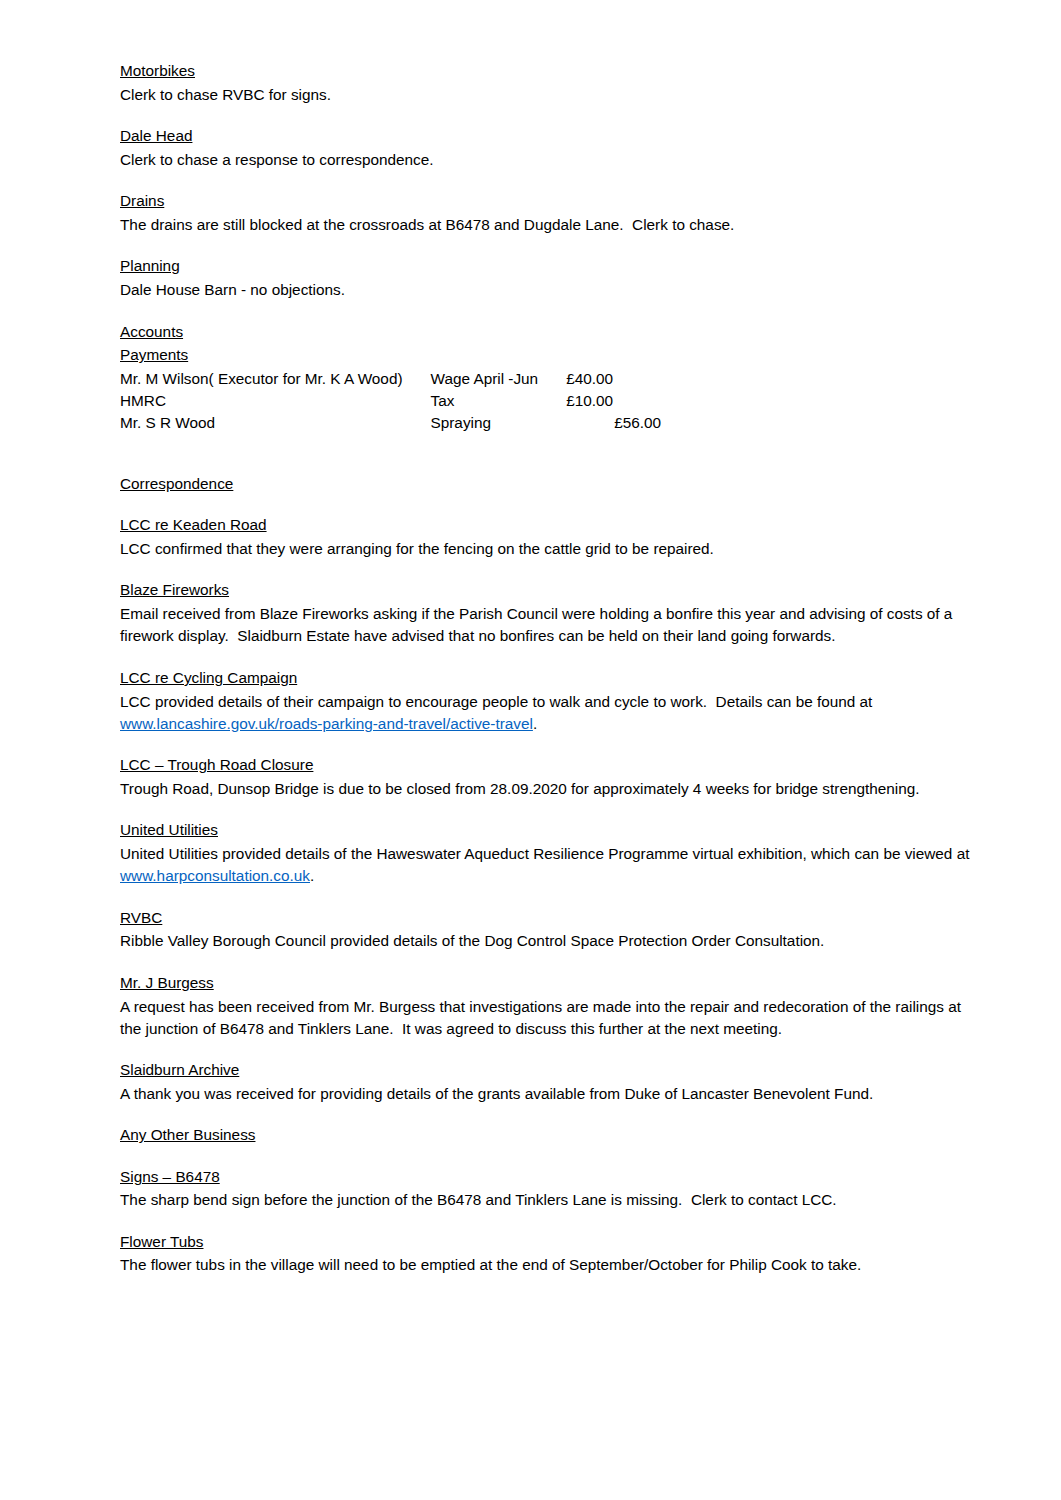Motorbikes
Clerk to chase RVBC for signs.
Dale Head
Clerk to chase a response to correspondence.
Drains
The drains are still blocked at the crossroads at B6478 and Dugdale Lane. Clerk to chase.
Planning
Dale House Barn - no objections.
Accounts
Payments
| Mr. M Wilson( Executor for Mr. K A Wood) | Wage April -Jun | £40.00 |
| HMRC | Tax | £10.00 |
| Mr. S R Wood | Spraying | £56.00 |
Correspondence
LCC re Keaden Road
LCC confirmed that they were arranging for the fencing on the cattle grid to be repaired.
Blaze Fireworks
Email received from Blaze Fireworks asking if the Parish Council were holding a bonfire this year and advising of costs of a firework display. Slaidburn Estate have advised that no bonfires can be held on their land going forwards.
LCC re Cycling Campaign
LCC provided details of their campaign to encourage people to walk and cycle to work. Details can be found at www.lancashire.gov.uk/roads-parking-and-travel/active-travel.
LCC – Trough Road Closure
Trough Road, Dunsop Bridge is due to be closed from 28.09.2020 for approximately 4 weeks for bridge strengthening.
United Utilities
United Utilities provided details of the Haweswater Aqueduct Resilience Programme virtual exhibition, which can be viewed at www.harpconsultation.co.uk.
RVBC
Ribble Valley Borough Council provided details of the Dog Control Space Protection Order Consultation.
Mr. J Burgess
A request has been received from Mr. Burgess that investigations are made into the repair and redecoration of the railings at the junction of B6478 and Tinklers Lane. It was agreed to discuss this further at the next meeting.
Slaidburn Archive
A thank you was received for providing details of the grants available from Duke of Lancaster Benevolent Fund.
Any Other Business
Signs – B6478
The sharp bend sign before the junction of the B6478 and Tinklers Lane is missing. Clerk to contact LCC.
Flower Tubs
The flower tubs in the village will need to be emptied at the end of September/October for Philip Cook to take.